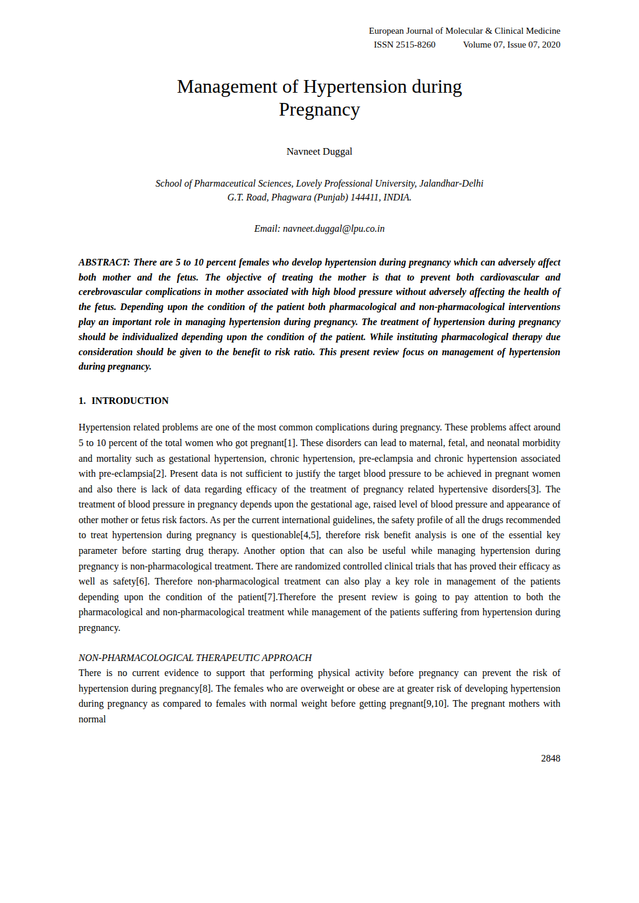European Journal of Molecular & Clinical Medicine
ISSN 2515-8260 Volume 07, Issue 07, 2020
Management of Hypertension during
Pregnancy
Navneet Duggal
School of Pharmaceutical Sciences, Lovely Professional University, Jalandhar-Delhi
G.T. Road, Phagwara (Punjab) 144411, INDIA.
Email: navneet.duggal@lpu.co.in
ABSTRACT: There are 5 to 10 percent females who develop hypertension during pregnancy which can adversely affect both mother and the fetus. The objective of treating the mother is that to prevent both cardiovascular and cerebrovascular complications in mother associated with high blood pressure without adversely affecting the health of the fetus. Depending upon the condition of the patient both pharmacological and non-pharmacological interventions play an important role in managing hypertension during pregnancy. The treatment of hypertension during pregnancy should be individualized depending upon the condition of the patient. While instituting pharmacological therapy due consideration should be given to the benefit to risk ratio. This present review focus on management of hypertension during pregnancy.
1. INTRODUCTION
Hypertension related problems are one of the most common complications during pregnancy. These problems affect around 5 to 10 percent of the total women who got pregnant[1]. These disorders can lead to maternal, fetal, and neonatal morbidity and mortality such as gestational hypertension, chronic hypertension, pre-eclampsia and chronic hypertension associated with pre-eclampsia[2]. Present data is not sufficient to justify the target blood pressure to be achieved in pregnant women and also there is lack of data regarding efficacy of the treatment of pregnancy related hypertensive disorders[3]. The treatment of blood pressure in pregnancy depends upon the gestational age, raised level of blood pressure and appearance of other mother or fetus risk factors. As per the current international guidelines, the safety profile of all the drugs recommended to treat hypertension during pregnancy is questionable[4,5], therefore risk benefit analysis is one of the essential key parameter before starting drug therapy. Another option that can also be useful while managing hypertension during pregnancy is non-pharmacological treatment. There are randomized controlled clinical trials that has proved their efficacy as well as safety[6]. Therefore non-pharmacological treatment can also play a key role in management of the patients depending upon the condition of the patient[7].Therefore the present review is going to pay attention to both the pharmacological and non-pharmacological treatment while management of the patients suffering from hypertension during pregnancy.
NON-PHARMACOLOGICAL THERAPEUTIC APPROACH
There is no current evidence to support that performing physical activity before pregnancy can prevent the risk of hypertension during pregnancy[8]. The females who are overweight or obese are at greater risk of developing hypertension during pregnancy as compared to females with normal weight before getting pregnant[9,10]. The pregnant mothers with normal
2848